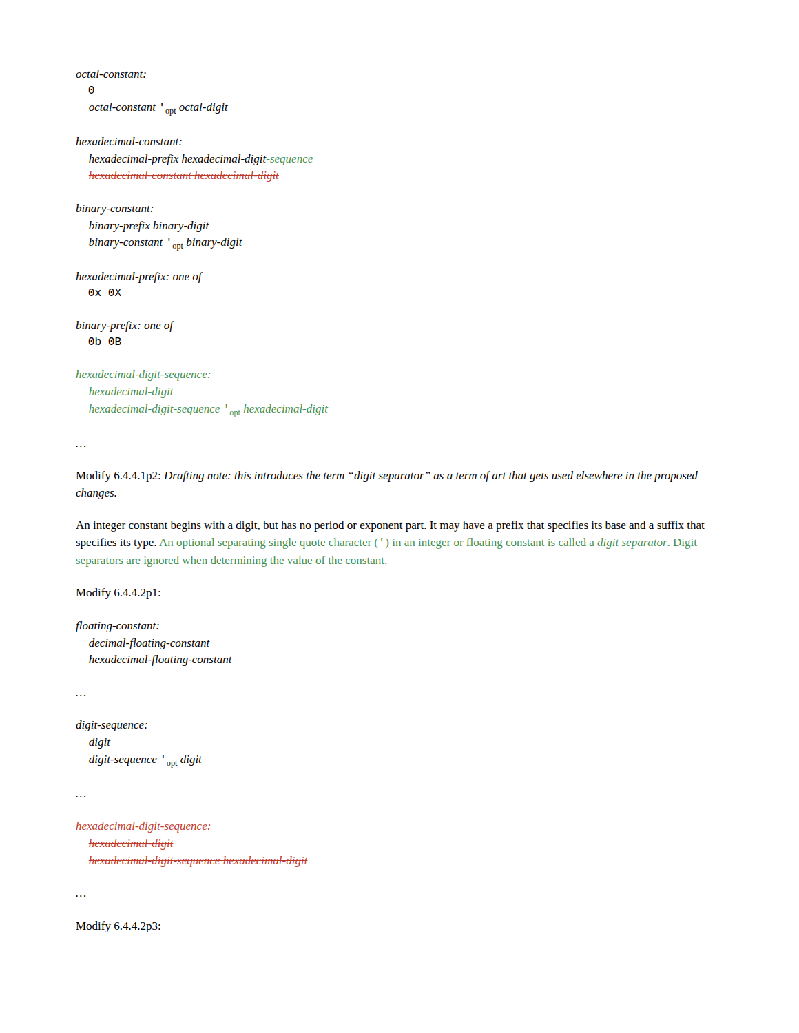octal-constant: 0 octal-constant 'opt octal-digit
hexadecimal-constant: hexadecimal-prefix hexadecimal-digit-sequence hexadecimal-constant hexadecimal-digit
binary-constant: binary-prefix binary-digit binary-constant 'opt binary-digit
hexadecimal-prefix: one of 0x 0X
binary-prefix: one of 0b 0B
hexadecimal-digit-sequence: hexadecimal-digit hexadecimal-digit-sequence 'opt hexadecimal-digit
…
Modify 6.4.4.1p2: Drafting note: this introduces the term “digit separator” as a term of art that gets used elsewhere in the proposed changes.
An integer constant begins with a digit, but has no period or exponent part. It may have a prefix that specifies its base and a suffix that specifies its type. An optional separating single quote character (') in an integer or floating constant is called a digit separator. Digit separators are ignored when determining the value of the constant.
Modify 6.4.4.2p1:
floating-constant: decimal-floating-constant hexadecimal-floating-constant
…
digit-sequence: digit digit-sequence 'opt digit
…
hexadecimal-digit-sequence: hexadecimal-digit hexadecimal-digit-sequence hexadecimal-digit
…
Modify 6.4.4.2p3: